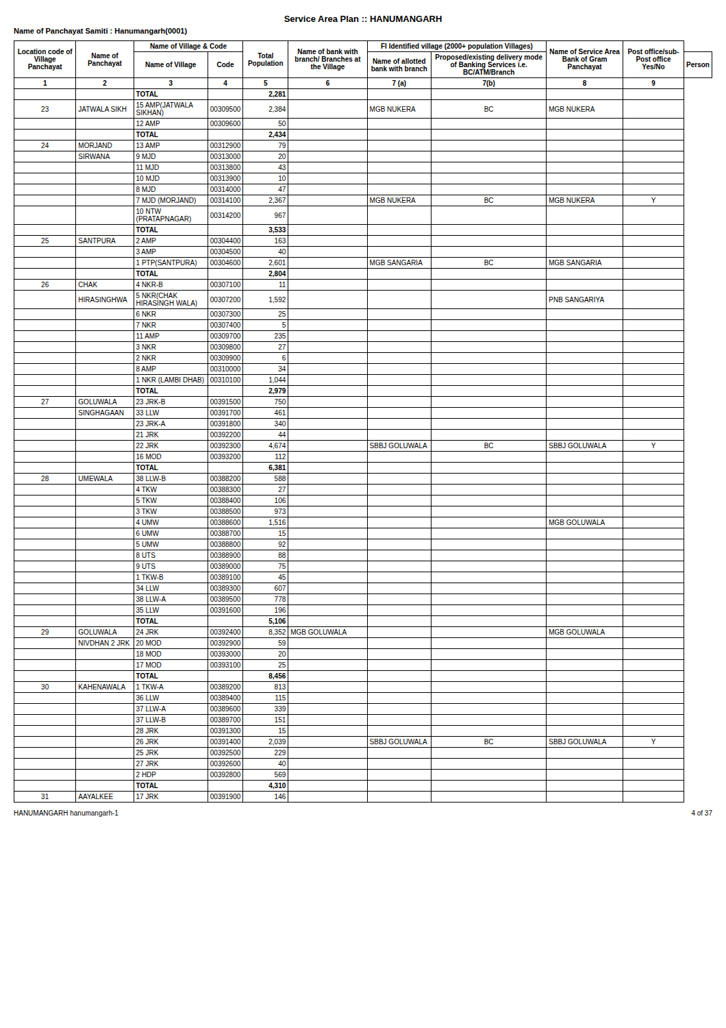Service Area Plan :: HANUMANGARH
Name of Panchayat Samiti : Hanumangarh(0001)
| Location code of Village Panchayat | Name of Panchayat | Name of Village & Code | Total Population | Name of bank with branch/ Branches at the Village | FI Identified village (2000+ population Villages) | Name of Service Area Bank of Gram Panchayat | Post office/sub-Post office Yes/No |
| --- | --- | --- | --- | --- | --- | --- | --- |
| Name of Village | Code | Name of allotted bank with branch | Proposed/existing delivery mode of Banking Services i.e. BC/ATM/Branch |
| Person |
| 1 | 2 | 3 | 4 | 5 | 6 | 7 (a) | 7(b) | 8 | 9 |
| | | TOTAL | | 2,281 | | | | | |
| 23 | JATWALA SIKH | 15 AMP(JATWALA SIKHAN) | 00309500 | 2,384 | | MGB NUKERA | BC | MGB NUKERA | |
| | | 12 AMP | 00309600 | 50 | | | | | |
| | | TOTAL | | 2,434 | | | | | |
| 24 | MORJAND | 13 AMP | 00312900 | 79 | | | | | |
| | SIRWANA | 9 MJD | 00313000 | 20 | | | | | |
| | | 11 MJD | 00313800 | 43 | | | | | |
| | | 10 MJD | 00313900 | 10 | | | | | |
| | | 8 MJD | 00314000 | 47 | | | | | |
| | | 7 MJD (MORJAND) | 00314100 | 2,367 | | MGB NUKERA | BC | MGB NUKERA | Y |
| | | 10 NTW (PRATAPNAGAR) | 00314200 | 967 | | | | | |
| | | TOTAL | | 3,533 | | | | | |
| 25 | SANTPURA | 2 AMP | 00304400 | 163 | | | | | |
| | | 3 AMP | 00304500 | 40 | | | | | |
| | | 1 PTP(SANTPURA) | 00304600 | 2,601 | | MGB SANGARIA | BC | MGB SANGARIA | |
| | | TOTAL | | 2,804 | | | | | |
| 26 | CHAK | 4 NKR-B | 00307100 | 11 | | | | | |
| | HIRASINGHWA | 5 NKR(CHAK HIRASINGH WALA) | 00307200 | 1,592 | | | | PNB SANGARIYA | |
| | | 6 NKR | 00307300 | 25 | | | | | |
| | | 7 NKR | 00307400 | 5 | | | | | |
| | | 11 AMP | 00309700 | 235 | | | | | |
| | | 3 NKR | 00309800 | 27 | | | | | |
| | | 2 NKR | 00309900 | 6 | | | | | |
| | | 8 AMP | 00310000 | 34 | | | | | |
| | | 1 NKR (LAMBI DHAB) | 00310100 | 1,044 | | | | | |
| | | TOTAL | | 2,979 | | | | | |
| 27 | GOLUWALA | 23 JRK-B | 00391500 | 750 | | | | | |
| | SINGHAGAAN | 33 LLW | 00391700 | 461 | | | | | |
| | | 23 JRK-A | 00391800 | 340 | | | | | |
| | | 21 JRK | 00392200 | 44 | | | | | |
| | | 22 JRK | 00392300 | 4,674 | | SBBJ GOLUWALA | BC | SBBJ GOLUWALA | Y |
| | | 16 MOD | 00393200 | 112 | | | | | |
| | | TOTAL | | 6,381 | | | | | |
| 28 | UMEWALA | 38 LLW-B | 00388200 | 588 | | | | | |
| | | 4 TKW | 00388300 | 27 | | | | | |
| | | 5 TKW | 00388400 | 106 | | | | | |
| | | 3 TKW | 00388500 | 973 | | | | | |
| | | 4 UMW | 00388600 | 1,516 | | | | MGB GOLUWALA | |
| | | 6 UMW | 00388700 | 15 | | | | | |
| | | 5 UMW | 00388800 | 92 | | | | | |
| | | 8 UTS | 00388900 | 88 | | | | | |
| | | 9 UTS | 00389000 | 75 | | | | | |
| | | 1 TKW-B | 00389100 | 45 | | | | | |
| | | 34 LLW | 00389300 | 607 | | | | | |
| | | 38 LLW-A | 00389500 | 778 | | | | | |
| | | 35 LLW | 00391600 | 196 | | | | | |
| | | TOTAL | | 5,106 | | | | | |
| 29 | GOLUWALA | 24 JRK | 00392400 | 8,352 | MGB GOLUWALA | | | MGB GOLUWALA | |
| | NIVDHAN 2 JRK | 20 MOD | 00392900 | 59 | | | | | |
| | | 18 MOD | 00393000 | 20 | | | | | |
| | | 17 MOD | 00393100 | 25 | | | | | |
| | | TOTAL | | 8,456 | | | | | |
| 30 | KAHENAWALA | 1 TKW-A | 00389200 | 813 | | | | | |
| | | 36 LLW | 00389400 | 115 | | | | | |
| | | 37 LLW-A | 00389600 | 339 | | | | | |
| | | 37 LLW-B | 00389700 | 151 | | | | | |
| | | 28 JRK | 00391300 | 15 | | | | | |
| | | 26 JRK | 00391400 | 2,039 | | SBBJ GOLUWALA | BC | SBBJ GOLUWALA | Y |
| | | 25 JRK | 00392500 | 229 | | | | | |
| | | 27 JRK | 00392600 | 40 | | | | | |
| | | 2 HDP | 00392800 | 569 | | | | | |
| | | TOTAL | | 4,310 | | | | | |
| 31 | AAYALKEE | 17 JRK | 00391900 | 146 | | | | | |
HANUMANGARH hanumangarh-1 4 of 37